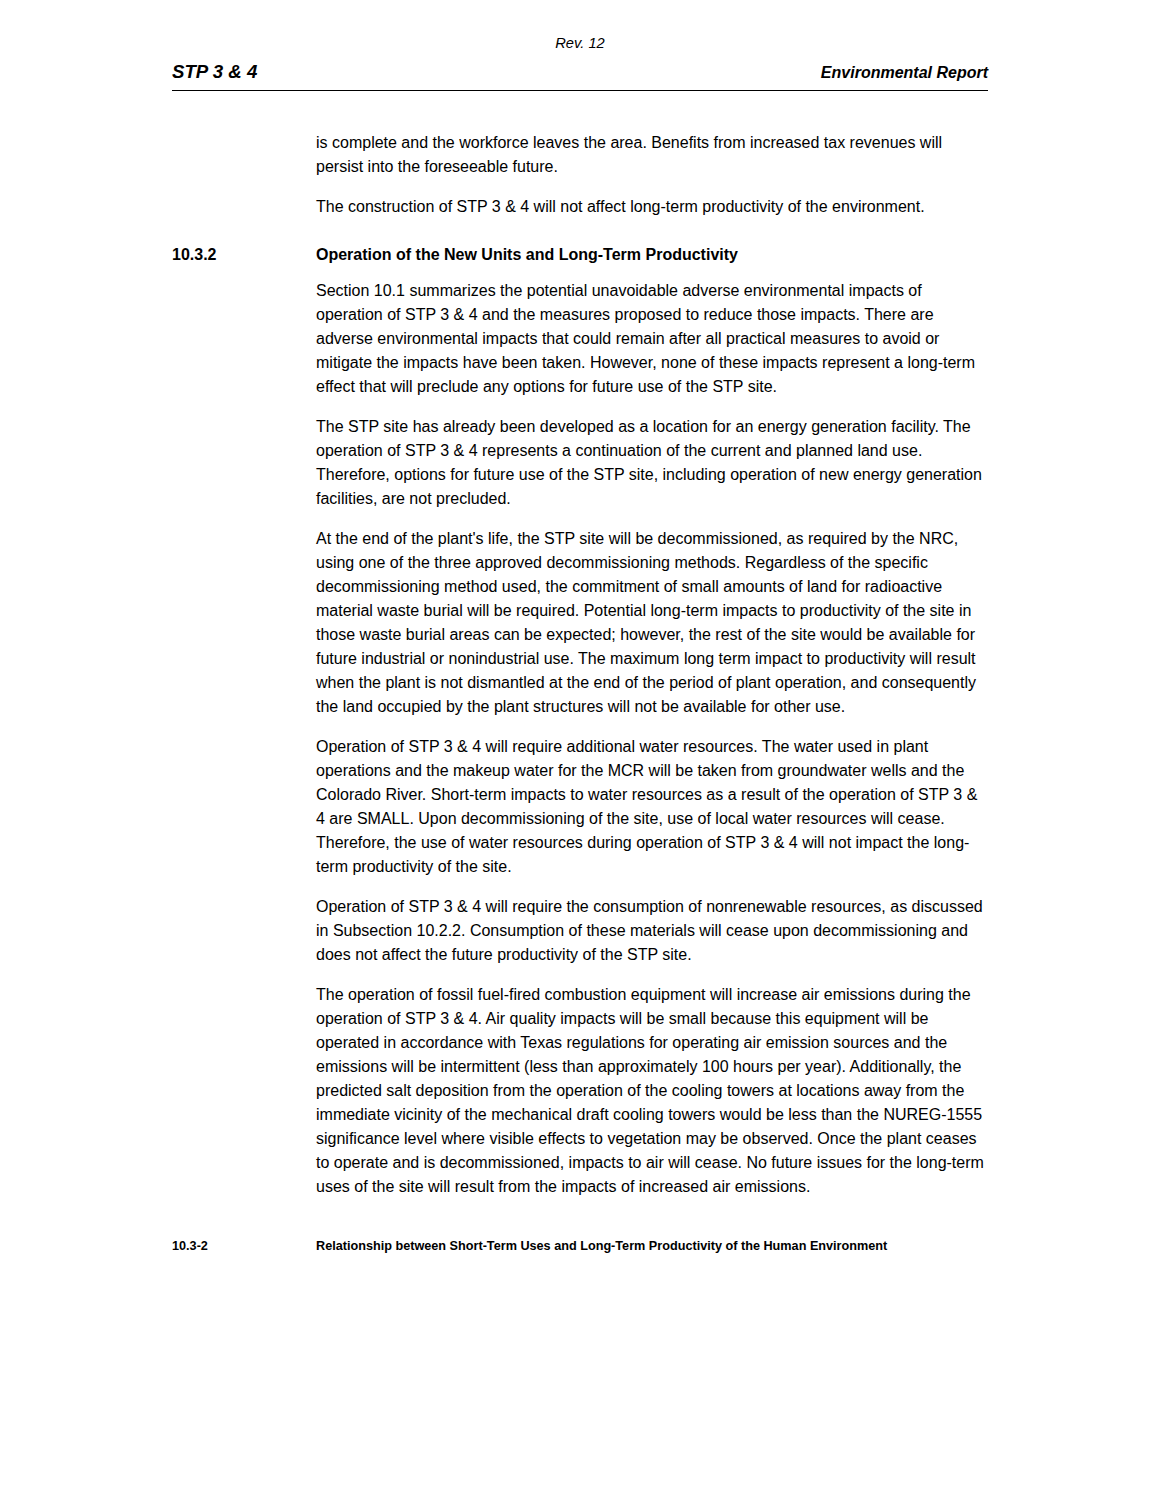Rev. 12
STP 3 & 4 Environmental Report
is complete and the workforce leaves the area. Benefits from increased tax revenues will persist into the foreseeable future.
The construction of STP 3 & 4 will not affect long-term productivity of the environment.
10.3.2 Operation of the New Units and Long-Term Productivity
Section 10.1 summarizes the potential unavoidable adverse environmental impacts of operation of STP 3 & 4 and the measures proposed to reduce those impacts. There are adverse environmental impacts that could remain after all practical measures to avoid or mitigate the impacts have been taken. However, none of these impacts represent a long-term effect that will preclude any options for future use of the STP site.
The STP site has already been developed as a location for an energy generation facility. The operation of STP 3 & 4 represents a continuation of the current and planned land use. Therefore, options for future use of the STP site, including operation of new energy generation facilities, are not precluded.
At the end of the plant's life, the STP site will be decommissioned, as required by the NRC, using one of the three approved decommissioning methods. Regardless of the specific decommissioning method used, the commitment of small amounts of land for radioactive material waste burial will be required. Potential long-term impacts to productivity of the site in those waste burial areas can be expected; however, the rest of the site would be available for future industrial or nonindustrial use. The maximum long term impact to productivity will result when the plant is not dismantled at the end of the period of plant operation, and consequently the land occupied by the plant structures will not be available for other use.
Operation of STP 3 & 4 will require additional water resources. The water used in plant operations and the makeup water for the MCR will be taken from groundwater wells and the Colorado River. Short-term impacts to water resources as a result of the operation of STP 3 & 4 are SMALL. Upon decommissioning of the site, use of local water resources will cease. Therefore, the use of water resources during operation of STP 3 & 4 will not impact the long-term productivity of the site.
Operation of STP 3 & 4 will require the consumption of nonrenewable resources, as discussed in Subsection 10.2.2. Consumption of these materials will cease upon decommissioning and does not affect the future productivity of the STP site.
The operation of fossil fuel-fired combustion equipment will increase air emissions during the operation of STP 3 & 4. Air quality impacts will be small because this equipment will be operated in accordance with Texas regulations for operating air emission sources and the emissions will be intermittent (less than approximately 100 hours per year). Additionally, the predicted salt deposition from the operation of the cooling towers at locations away from the immediate vicinity of the mechanical draft cooling towers would be less than the NUREG-1555 significance level where visible effects to vegetation may be observed. Once the plant ceases to operate and is decommissioned, impacts to air will cease. No future issues for the long-term uses of the site will result from the impacts of increased air emissions.
10.3-2 Relationship between Short-Term Uses and Long-Term Productivity of the Human Environment